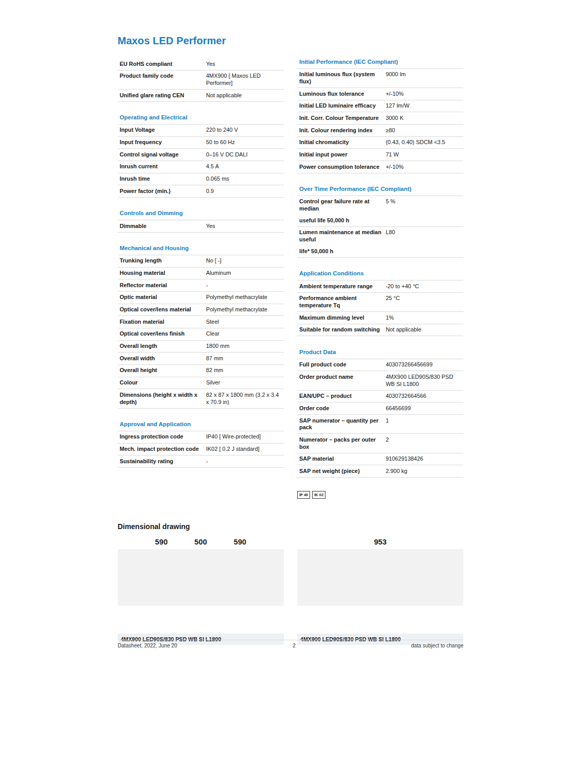Maxos LED Performer
| EU RoHS compliant | Yes |
| Product family code | 4MX900 [ Maxos LED Performer] |
| Unified glare rating CEN | Not applicable |
| Operating and Electrical |
| Input Voltage | 220 to 240 V |
| Input frequency | 50 to 60 Hz |
| Control signal voltage | 0–16 V DC DALI |
| Inrush current | 4.5 A |
| Inrush time | 0.065 ms |
| Power factor (min.) | 0.9 |
| Controls and Dimming |
| Dimmable | Yes |
| Mechanical and Housing |
| Trunking length | No [ -] |
| Housing material | Aluminum |
| Reflector material | - |
| Optic material | Polymethyl methacrylate |
| Optical cover/lens material | Polymethyl methacrylate |
| Fixation material | Steel |
| Optical cover/lens finish | Clear |
| Overall length | 1800 mm |
| Overall width | 87 mm |
| Overall height | 82 mm |
| Colour | Silver |
| Dimensions (height x width x depth) | 82 x 87 x 1800 mm (3.2 x 3.4 x 70.9 in) |
| Approval and Application |
| Ingress protection code | IP40 [ Wire-protected] |
| Mech. impact protection code | IK02 [ 0.2 J standard] |
| Sustainability rating | - |
| Initial Performance (IEC Compliant) |
| Initial luminous flux (system flux) | 9000 lm |
| Luminous flux tolerance | +/-10% |
| Initial LED luminaire efficacy | 127 lm/W |
| Init. Corr. Colour Temperature | 3000 K |
| Init. Colour rendering index | ≥80 |
| Initial chromaticity | (0.43, 0.40) SDCM <3.5 |
| Initial input power | 71 W |
| Power consumption tolerance | +/-10% |
| Over Time Performance (IEC Compliant) |
| Control gear failure rate at median | 5 % |
| useful life 50,000 h | |
| Lumen maintenance at median useful | L80 |
| life* 50,000 h | |
| Application Conditions |
| Ambient temperature range | -20 to +40 °C |
| Performance ambient temperature Tq | 25 °C |
| Maximum dimming level | 1% |
| Suitable for random switching | Not applicable |
| Product Data |
| Full product code | 403073266456699 |
| Order product name | 4MX900 LED90S/830 PSD WB SI L1800 |
| EAN/UPC – product | 4030732664566 |
| Order code | 66456699 |
| SAP numerator – quantity per pack | 1 |
| Numerator – packs per outer box | 2 |
| SAP material | 910629138426 |
| SAP net weight (piece) | 2.900 kg |
IP 40
IK 02
Dimensional drawing
590500590
4MX900 LED90S/830 PSD WB SI L1800
953
4MX900 LED90S/830 PSD WB SI L1800
Datasheet, 2022, June 20
2
data subject to change